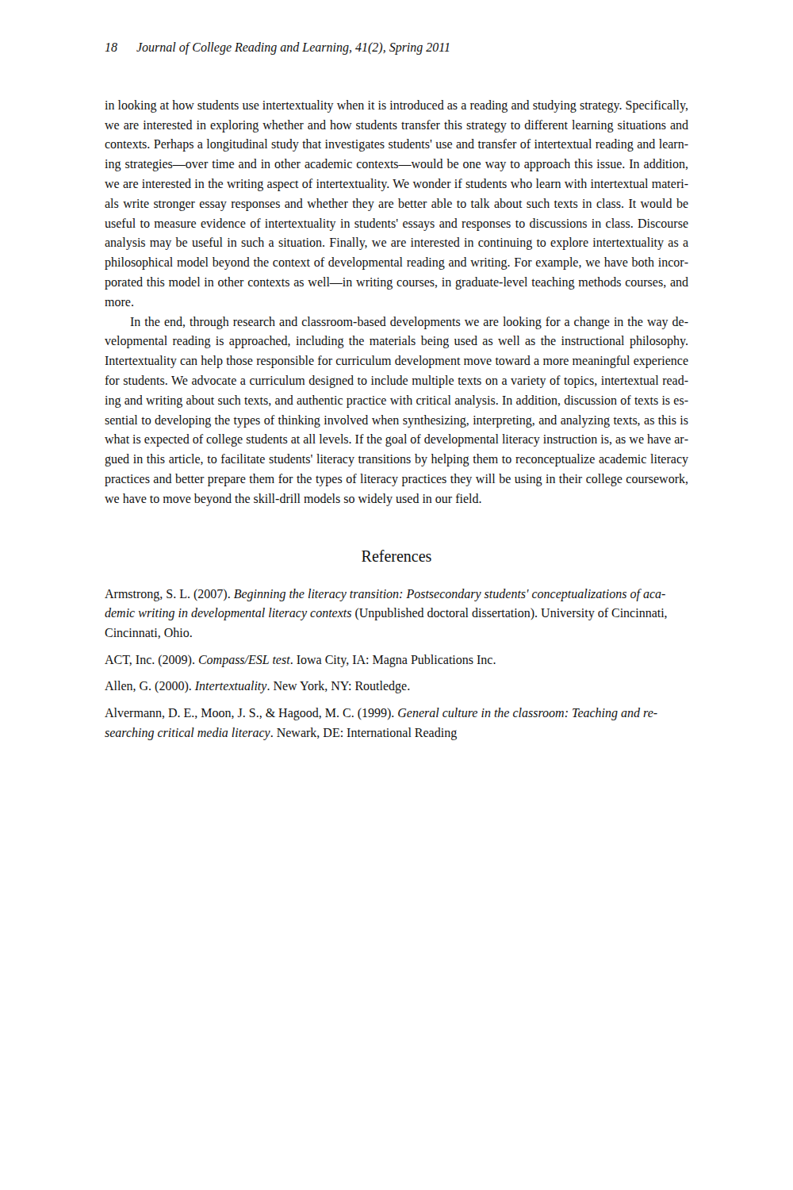18 Journal of College Reading and Learning, 41(2), Spring 2011
in looking at how students use intertextuality when it is introduced as a reading and studying strategy. Specifically, we are interested in exploring whether and how students transfer this strategy to different learning situations and contexts. Perhaps a longitudinal study that investigates students' use and transfer of intertextual reading and learning strategies—over time and in other academic contexts—would be one way to approach this issue. In addition, we are interested in the writing aspect of intertextuality. We wonder if students who learn with intertextual materials write stronger essay responses and whether they are better able to talk about such texts in class. It would be useful to measure evidence of intertextuality in students' essays and responses to discussions in class. Discourse analysis may be useful in such a situation. Finally, we are interested in continuing to explore intertextuality as a philosophical model beyond the context of developmental reading and writing. For example, we have both incorporated this model in other contexts as well—in writing courses, in graduate-level teaching methods courses, and more.
In the end, through research and classroom-based developments we are looking for a change in the way developmental reading is approached, including the materials being used as well as the instructional philosophy. Intertextuality can help those responsible for curriculum development move toward a more meaningful experience for students. We advocate a curriculum designed to include multiple texts on a variety of topics, intertextual reading and writing about such texts, and authentic practice with critical analysis. In addition, discussion of texts is essential to developing the types of thinking involved when synthesizing, interpreting, and analyzing texts, as this is what is expected of college students at all levels. If the goal of developmental literacy instruction is, as we have argued in this article, to facilitate students' literacy transitions by helping them to reconceptualize academic literacy practices and better prepare them for the types of literacy practices they will be using in their college coursework, we have to move beyond the skill-drill models so widely used in our field.
References
Armstrong, S. L. (2007). Beginning the literacy transition: Postsecondary students' conceptualizations of academic writing in developmental literacy contexts (Unpublished doctoral dissertation). University of Cincinnati, Cincinnati, Ohio.
ACT, Inc. (2009). Compass/ESL test. Iowa City, IA: Magna Publications Inc.
Allen, G. (2000). Intertextuality. New York, NY: Routledge.
Alvermann, D. E., Moon, J. S., & Hagood, M. C. (1999). General culture in the classroom: Teaching and researching critical media literacy. Newark, DE: International Reading